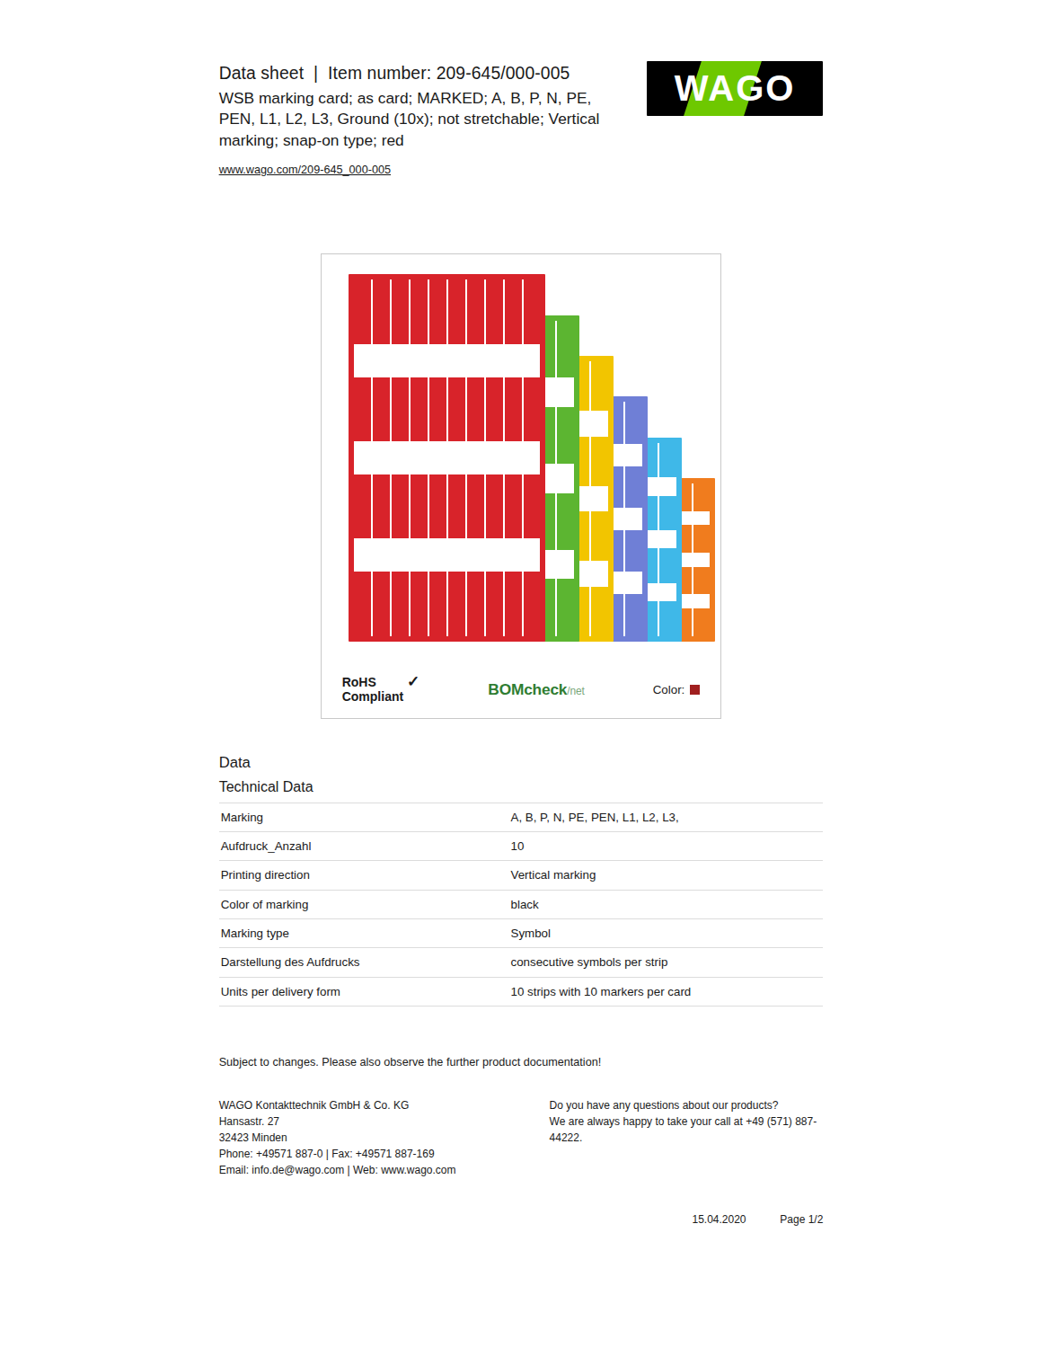Data sheet | Item number: 209-645/000-005
WSB marking card; as card; MARKED; A, B, P, N, PE, PEN, L1, L2, L3, Ground (10x); not stretchable; Vertical marking; snap-on type; red
www.wago.com/209-645_000-005
WAGO
RoHS
Compliant✓
BOMcheck/net
Color:
Data
Technical Data
| Marking | A, B, P, N, PE, PEN, L1, L2, L3, |
| Aufdruck_Anzahl | 10 |
| Printing direction | Vertical marking |
| Color of marking | black |
| Marking type | Symbol |
| Darstellung des Aufdrucks | consecutive symbols per strip |
| Units per delivery form | 10 strips with 10 markers per card |
Subject to changes. Please also observe the further product documentation!
WAGO Kontakttechnik GmbH & Co. KG
Hansastr. 27
32423 Minden
Phone: +49571 887-0 | Fax: +49571 887-169
Email: info.de@wago.com | Web: www.wago.com
Do you have any questions about our products?
We are always happy to take your call at +49 (571) 887-44222.
15.04.2020 Page 1/2